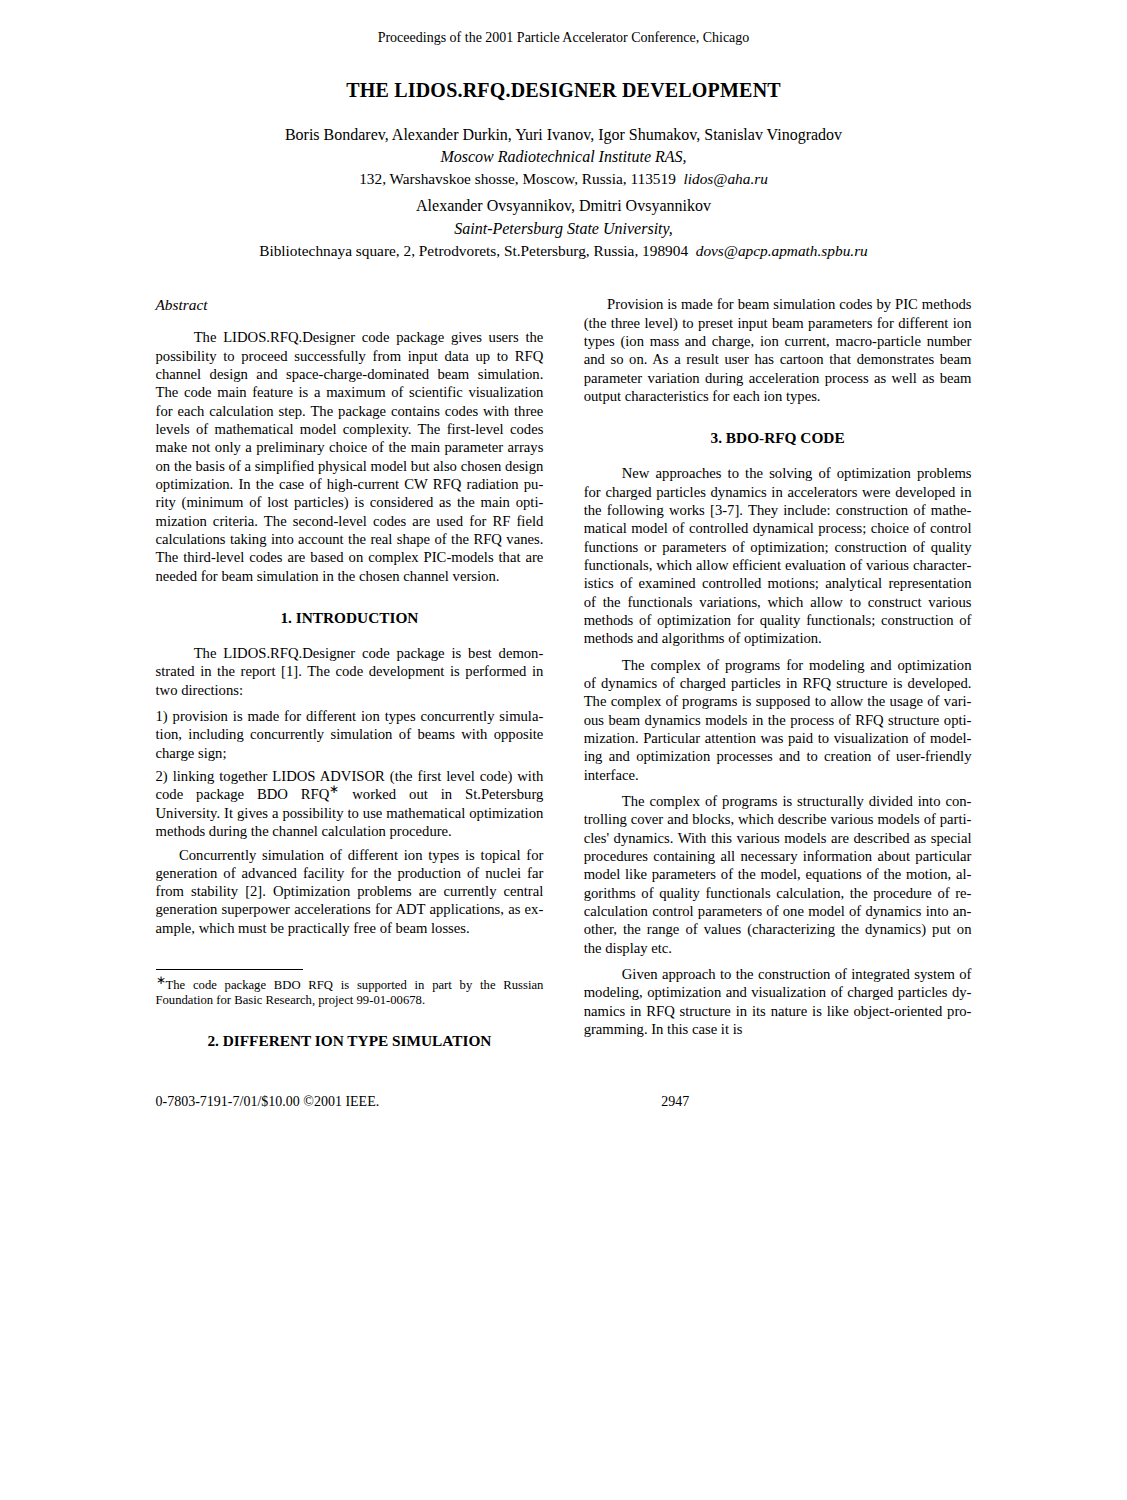Proceedings of the 2001 Particle Accelerator Conference, Chicago
THE LIDOS.RFQ.DESIGNER DEVELOPMENT
Boris Bondarev, Alexander Durkin, Yuri Ivanov, Igor Shumakov, Stanislav Vinogradov
Moscow Radiotechnical Institute RAS,
132, Warshavskoe shosse, Moscow, Russia, 113519 lidos@aha.ru
Alexander Ovsyannikov, Dmitri Ovsyannikov
Saint-Petersburg State University,
Bibliotechnaya square, 2, Petrodvorets, St.Petersburg, Russia, 198904 dovs@apcp.apmath.spbu.ru
Abstract
The LIDOS.RFQ.Designer code package gives users the possibility to proceed successfully from input data up to RFQ channel design and space-charge-dominated beam simulation. The code main feature is a maximum of scientific visualization for each calculation step. The package contains codes with three levels of mathematical model complexity. The first-level codes make not only a preliminary choice of the main parameter arrays on the basis of a simplified physical model but also chosen design optimization. In the case of high-current CW RFQ radiation purity (minimum of lost particles) is considered as the main optimization criteria. The second-level codes are used for RF field calculations taking into account the real shape of the RFQ vanes. The third-level codes are based on complex PIC-models that are needed for beam simulation in the chosen channel version.
1. Introduction
The LIDOS.RFQ.Designer code package is best demonstrated in the report [1]. The code development is performed in two directions:
1) provision is made for different ion types concurrently simulation, including concurrently simulation of beams with opposite charge sign;
2) linking together LIDOS ADVISOR (the first level code) with code package BDO RFQ∗ worked out in St.Petersburg University. It gives a possibility to use mathematical optimization methods during the channel calculation procedure.
Concurrently simulation of different ion types is topical for generation of advanced facility for the production of nuclei far from stability [2]. Optimization problems are currently central generation superpower accelerations for ADT applications, as example, which must be practically free of beam losses.
∗The code package BDO RFQ is supported in part by the Russian Foundation for Basic Research, project 99-01-00678.
2. Different ion type simulation
Provision is made for beam simulation codes by PIC methods (the three level) to preset input beam parameters for different ion types (ion mass and charge, ion current, macro-particle number and so on. As a result user has cartoon that demonstrates beam parameter variation during acceleration process as well as beam output characteristics for each ion types.
3. BDO-RFQ code
New approaches to the solving of optimization problems for charged particles dynamics in accelerators were developed in the following works [3-7]. They include: construction of mathematical model of controlled dynamical process; choice of control functions or parameters of optimization; construction of quality functionals, which allow efficient evaluation of various characteristics of examined controlled motions; analytical representation of the functionals variations, which allow to construct various methods of optimization for quality functionals; construction of methods and algorithms of optimization.
The complex of programs for modeling and optimization of dynamics of charged particles in RFQ structure is developed. The complex of programs is supposed to allow the usage of various beam dynamics models in the process of RFQ structure optimization. Particular attention was paid to visualization of modeling and optimization processes and to creation of user-friendly interface.
The complex of programs is structurally divided into controlling cover and blocks, which describe various models of particles' dynamics. With this various models are described as special procedures containing all necessary information about particular model like parameters of the model, equations of the motion, algorithms of quality functionals calculation, the procedure of re-calculation control parameters of one model of dynamics into another, the range of values (characterizing the dynamics) put on the display etc.
Given approach to the construction of integrated system of modeling, optimization and visualization of charged particles dynamics in RFQ structure in its nature is like object-oriented programming. In this case it is
0-7803-7191-7/01/$10.00 ©2001 IEEE. 2947